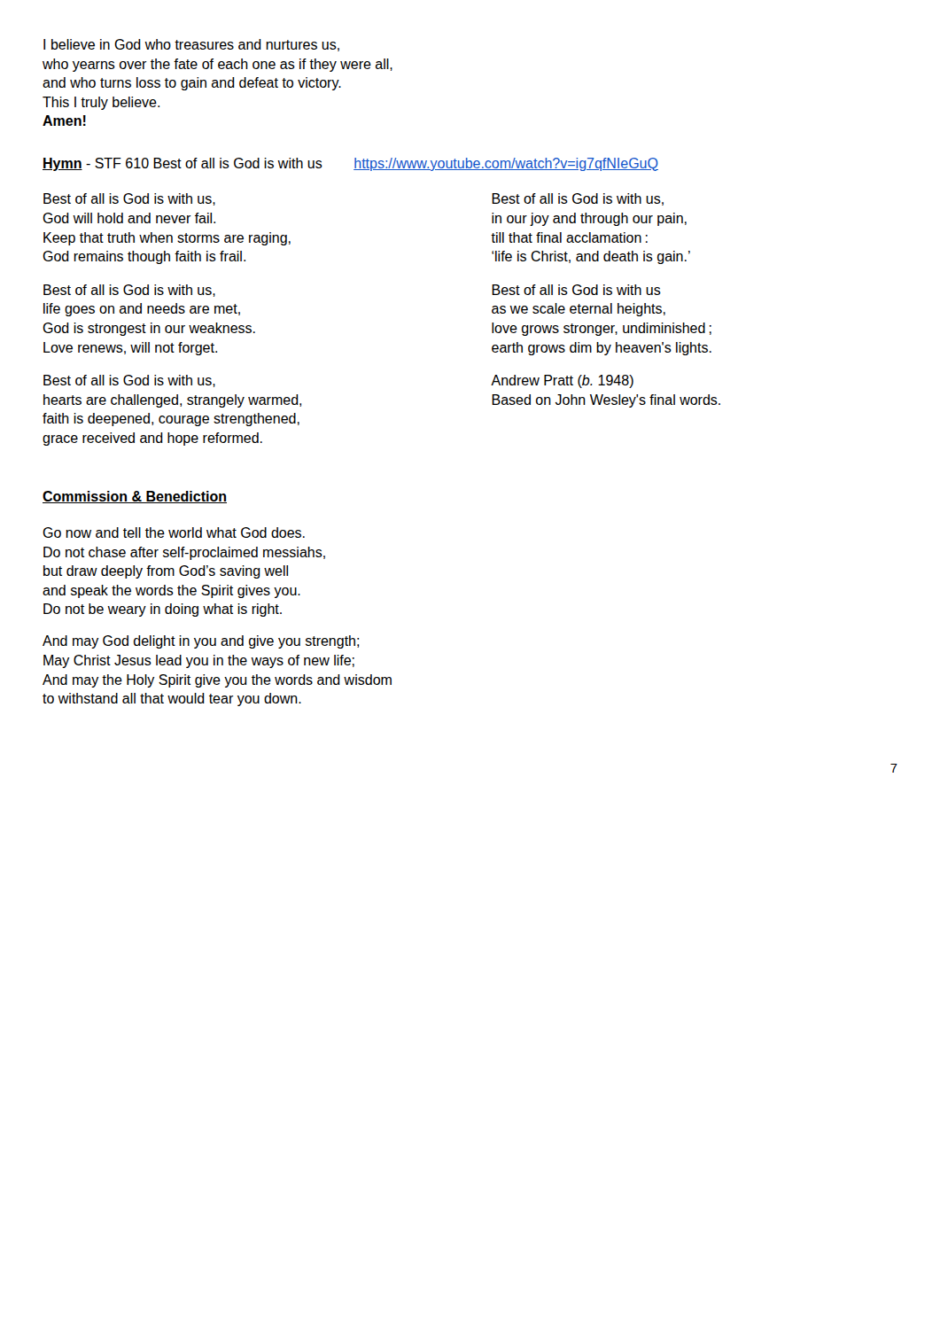I believe in God who treasures and nurtures us,
who yearns over the fate of each one as if they were all,
and who turns loss to gain and defeat to victory.
This I truly believe.
Amen!
Hymn - STF 610 Best of all is God is with us https://www.youtube.com/watch?v=ig7qfNIeGuQ
Best of all is God is with us,
God will hold and never fail.
Keep that truth when storms are raging,
God remains though faith is frail.
Best of all is God is with us,
life goes on and needs are met,
God is strongest in our weakness.
Love renews, will not forget.
Best of all is God is with us,
hearts are challenged, strangely warmed,
faith is deepened, courage strengthened,
grace received and hope reformed.
Best of all is God is with us,
in our joy and through our pain,
till that final acclamation :
‘life is Christ, and death is gain.’
Best of all is God is with us
as we scale eternal heights,
love grows stronger, undiminished ;
earth grows dim by heaven's lights.
Andrew Pratt (b. 1948)
Based on John Wesley's final words.
Commission & Benediction
Go now and tell the world what God does.
Do not chase after self-proclaimed messiahs,
but draw deeply from God’s saving well
and speak the words the Spirit gives you.
Do not be weary in doing what is right.
And may God delight in you and give you strength;
May Christ Jesus lead you in the ways of new life;
And may the Holy Spirit give you the words and wisdom
to withstand all that would tear you down.
7